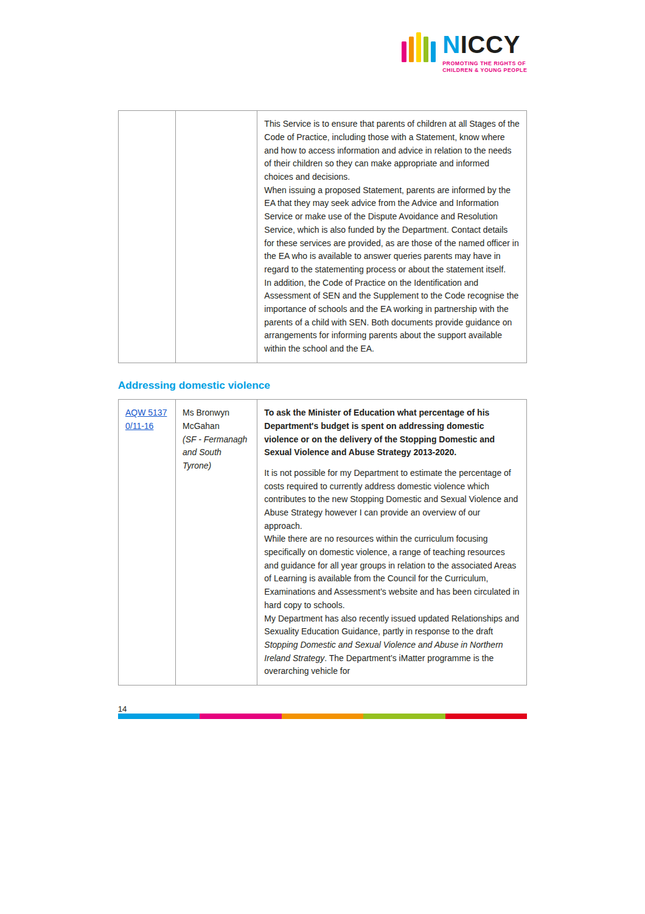NICCY
Promoting the rights of
children & young people
| | | This Service is to ensure that parents of children at all Stages of the Code of Practice, including those with a Statement, know where and how to access information and advice in relation to the needs of their children so they can make appropriate and informed choices and decisions. When issuing a proposed Statement, parents are informed by the EA that they may seek advice from the Advice and Information Service or make use of the Dispute Avoidance and Resolution Service, which is also funded by the Department. Contact details for these services are provided, as are those of the named officer in the EA who is available to answer queries parents may have in regard to the statementing process or about the statement itself. In addition, the Code of Practice on the Identification and Assessment of SEN and the Supplement to the Code recognise the importance of schools and the EA working in partnership with the parents of a child with SEN. Both documents provide guidance on arrangements for informing parents about the support available within the school and the EA. |
Addressing domestic violence
| AQW 51370/11-16 | Ms Bronwyn McGahan (SF - Fermanagh and South Tyrone) | To ask the Minister of Education what percentage of his Department's budget is spent on addressing domestic violence or on the delivery of the Stopping Domestic and Sexual Violence and Abuse Strategy 2013-2020. It is not possible for my Department to estimate the percentage of costs required to currently address domestic violence which contributes to the new Stopping Domestic and Sexual Violence and Abuse Strategy however I can provide an overview of our approach. While there are no resources within the curriculum focusing specifically on domestic violence, a range of teaching resources and guidance for all year groups in relation to the associated Areas of Learning is available from the Council for the Curriculum, Examinations and Assessment’s website and has been circulated in hard copy to schools. My Department has also recently issued updated Relationships and Sexuality Education Guidance, partly in response to the draft Stopping Domestic and Sexual Violence and Abuse in Northern Ireland Strategy . The Department’s iMatter programme is the overarching vehicle for |
14